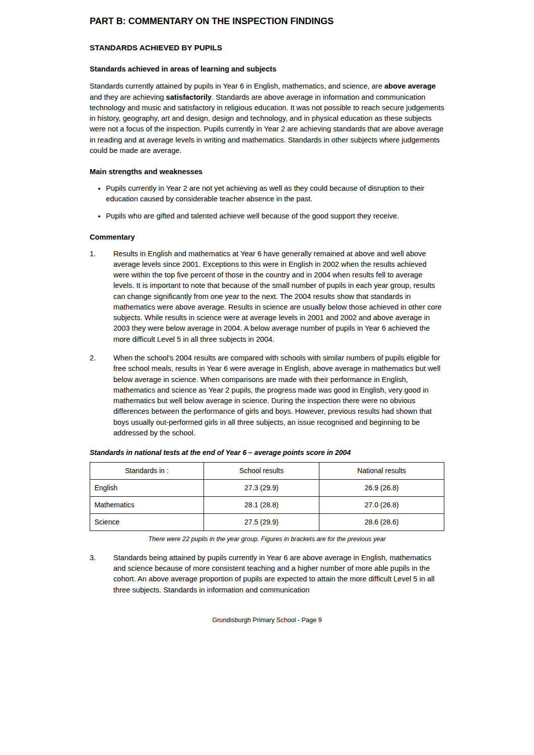PART B: COMMENTARY ON THE INSPECTION FINDINGS
STANDARDS ACHIEVED BY PUPILS
Standards achieved in areas of learning and subjects
Standards currently attained by pupils in Year 6 in English, mathematics, and science, are above average and they are achieving satisfactorily. Standards are above average in information and communication technology and music and satisfactory in religious education. It was not possible to reach secure judgements in history, geography, art and design, design and technology, and in physical education as these subjects were not a focus of the inspection. Pupils currently in Year 2 are achieving standards that are above average in reading and at average levels in writing and mathematics. Standards in other subjects where judgements could be made are average.
Main strengths and weaknesses
Pupils currently in Year 2 are not yet achieving as well as they could because of disruption to their education caused by considerable teacher absence in the past.
Pupils who are gifted and talented achieve well because of the good support they receive.
Commentary
Results in English and mathematics at Year 6 have generally remained at above and well above average levels since 2001. Exceptions to this were in English in 2002 when the results achieved were within the top five percent of those in the country and in 2004 when results fell to average levels. It is important to note that because of the small number of pupils in each year group, results can change significantly from one year to the next. The 2004 results show that standards in mathematics were above average. Results in science are usually below those achieved in other core subjects. While results in science were at average levels in 2001 and 2002 and above average in 2003 they were below average in 2004. A below average number of pupils in Year 6 achieved the more difficult Level 5 in all three subjects in 2004.
When the school's 2004 results are compared with schools with similar numbers of pupils eligible for free school meals, results in Year 6 were average in English, above average in mathematics but well below average in science. When comparisons are made with their performance in English, mathematics and science as Year 2 pupils, the progress made was good in English, very good in mathematics but well below average in science. During the inspection there were no obvious differences between the performance of girls and boys. However, previous results had shown that boys usually out-performed girls in all three subjects, an issue recognised and beginning to be addressed by the school.
Standards in national tests at the end of Year 6 – average points score in 2004
| Standards in : | School results | National results |
| --- | --- | --- |
| English | 27.3 (29.9) | 26.9 (26.8) |
| Mathematics | 28.1 (28.8) | 27.0 (26.8) |
| Science | 27.5 (29.9) | 28.6 (28.6) |
There were 22 pupils in the year group. Figures in brackets are for the previous year
Standards being attained by pupils currently in Year 6 are above average in English, mathematics and science because of more consistent teaching and a higher number of more able pupils in the cohort. An above average proportion of pupils are expected to attain the more difficult Level 5 in all three subjects. Standards in information and communication
Grundisburgh Primary School - Page 9